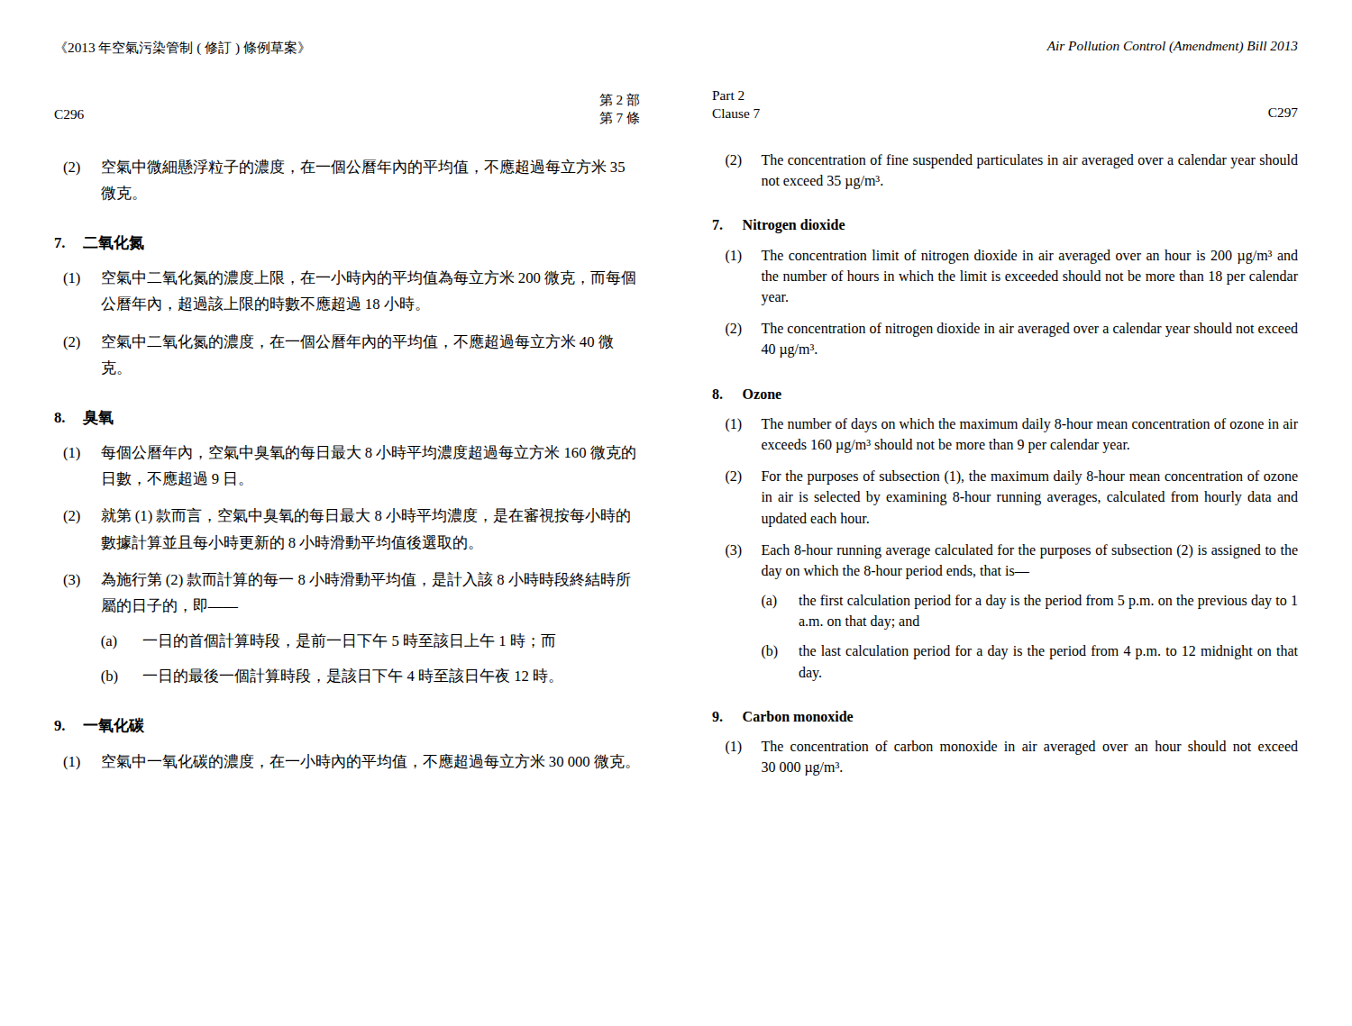《2013 年空氣污染管制 ( 修訂 ) 條例草案》
C296
第 2 部
第 7 條
(2) 空氣中微細懸浮粒子的濃度，在一個公曆年內的平均值，不應超過每立方米 35 微克。
7. 二氧化氮
(1) 空氣中二氧化氮的濃度上限，在一小時內的平均值為每立方米 200 微克，而每個公曆年內，超過該上限的時數不應超過 18 小時。
(2) 空氣中二氧化氮的濃度，在一個公曆年內的平均值，不應超過每立方米 40 微克。
8. 臭氧
(1) 每個公曆年內，空氣中臭氧的每日最大 8 小時平均濃度超過每立方米 160 微克的日數，不應超過 9 日。
(2) 就第 (1) 款而言，空氣中臭氧的每日最大 8 小時平均濃度，是在審視按每小時的數據計算並且每小時更新的 8 小時滑動平均值後選取的。
(3) 為施行第 (2) 款而計算的每一 8 小時滑動平均值，是計入該 8 小時時段終結時所屬的日子的，即——
(a) 一日的首個計算時段，是前一日下午 5 時至該日上午 1 時；而
(b) 一日的最後一個計算時段，是該日下午 4 時至該日午夜 12 時。
9. 一氧化碳
(1) 空氣中一氧化碳的濃度，在一小時內的平均值，不應超過每立方米 30 000 微克。
Air Pollution Control (Amendment) Bill 2013
Part 2
Clause 7
C297
(2) The concentration of fine suspended particulates in air averaged over a calendar year should not exceed 35 µg/m³.
7. Nitrogen dioxide
(1) The concentration limit of nitrogen dioxide in air averaged over an hour is 200 µg/m³ and the number of hours in which the limit is exceeded should not be more than 18 per calendar year.
(2) The concentration of nitrogen dioxide in air averaged over a calendar year should not exceed 40 µg/m³.
8. Ozone
(1) The number of days on which the maximum daily 8-hour mean concentration of ozone in air exceeds 160 µg/m³ should not be more than 9 per calendar year.
(2) For the purposes of subsection (1), the maximum daily 8-hour mean concentration of ozone in air is selected by examining 8-hour running averages, calculated from hourly data and updated each hour.
(3) Each 8-hour running average calculated for the purposes of subsection (2) is assigned to the day on which the 8-hour period ends, that is—
(a) the first calculation period for a day is the period from 5 p.m. on the previous day to 1 a.m. on that day; and
(b) the last calculation period for a day is the period from 4 p.m. to 12 midnight on that day.
9. Carbon monoxide
(1) The concentration of carbon monoxide in air averaged over an hour should not exceed 30 000 µg/m³.